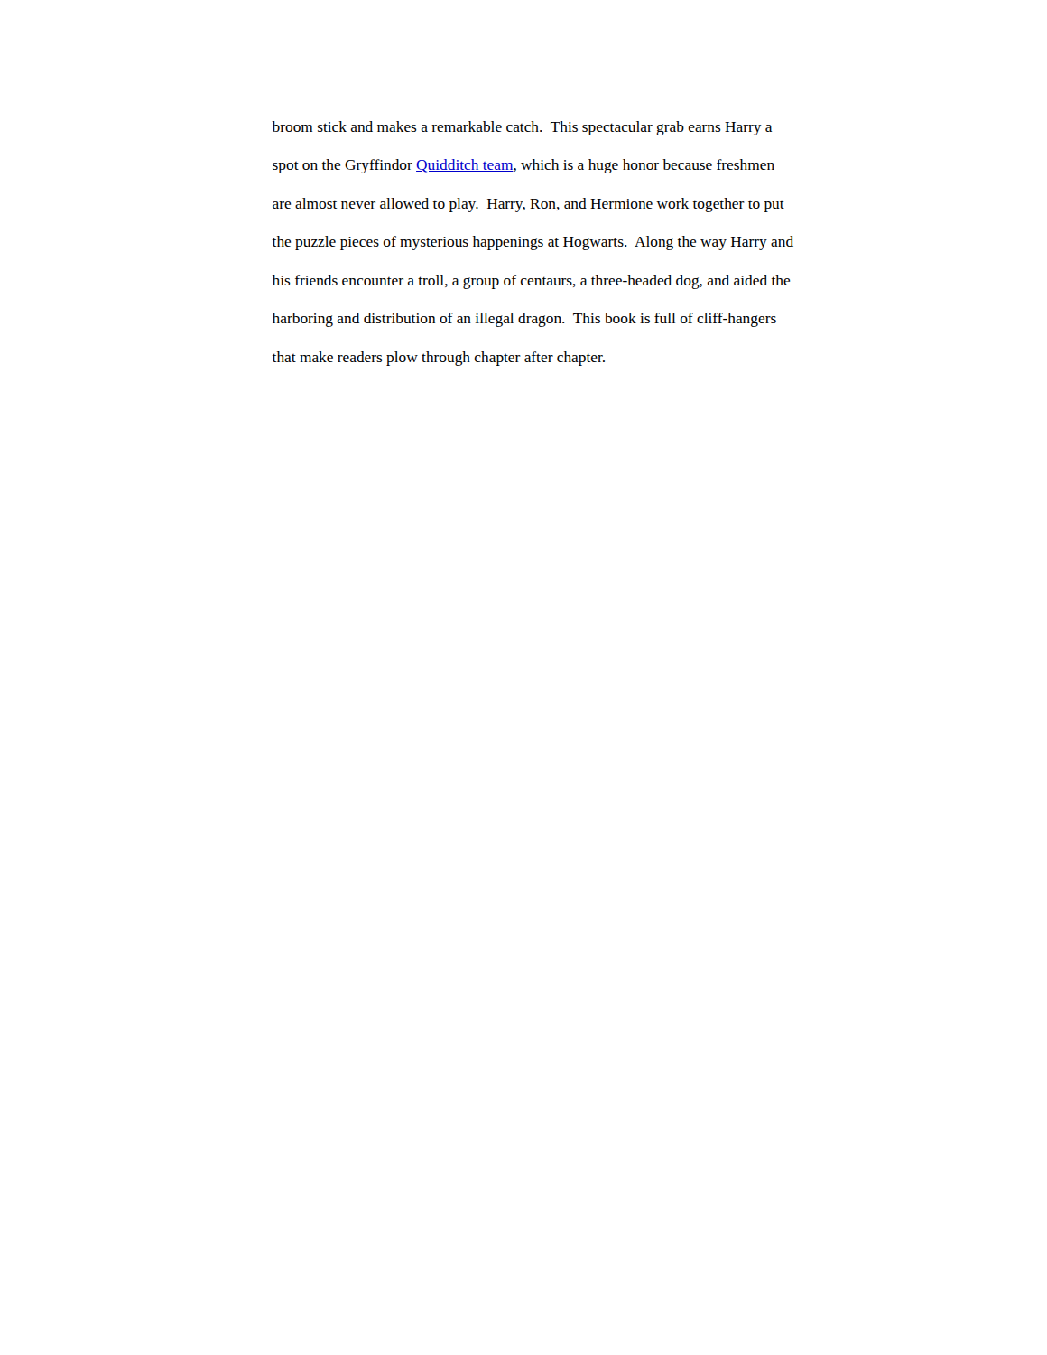broom stick and makes a remarkable catch. This spectacular grab earns Harry a spot on the Gryffindor Quidditch team, which is a huge honor because freshmen are almost never allowed to play. Harry, Ron, and Hermione work together to put the puzzle pieces of mysterious happenings at Hogwarts. Along the way Harry and his friends encounter a troll, a group of centaurs, a three-headed dog, and aided the harboring and distribution of an illegal dragon. This book is full of cliff-hangers that make readers plow through chapter after chapter.